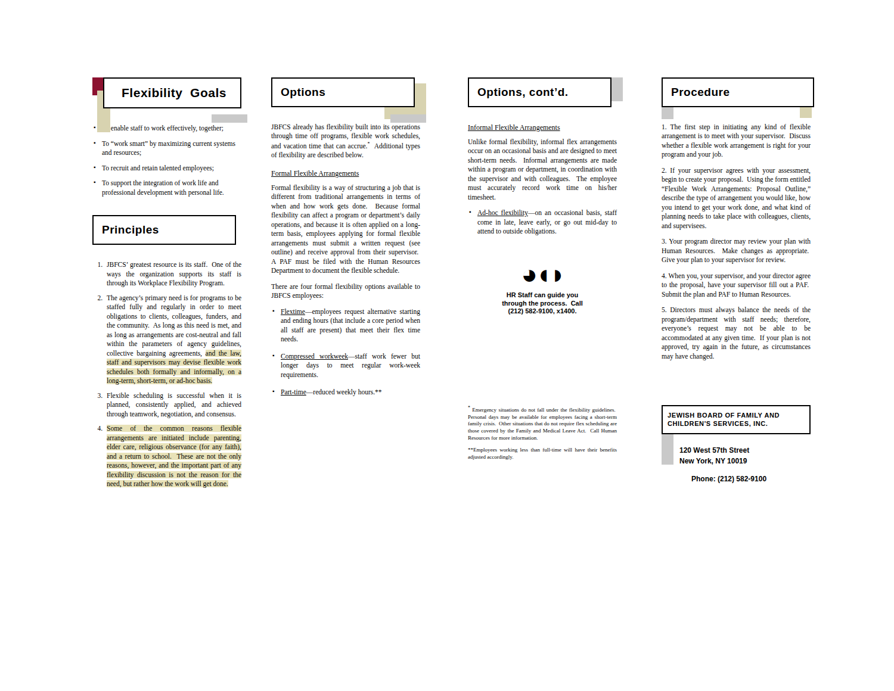Flexibility Goals
To enable staff to work effectively, together;
To “work smart” by maximizing current systems and resources;
To recruit and retain talented employees;
To support the integration of work life and professional development with personal life.
Principles
JBFCS’ greatest resource is its staff. One of the ways the organization supports its staff is through its Workplace Flexibility Program.
The agency’s primary need is for programs to be staffed fully and regularly in order to meet obligations to clients, colleagues, funders, and the community. As long as this need is met, and as long as arrangements are cost-neutral and fall within the parameters of agency guidelines, collective bargaining agreements, and the law, staff and supervisors may devise flexible work schedules both formally and informally, on a long-term, short-term, or ad-hoc basis.
Flexible scheduling is successful when it is planned, consistently applied, and achieved through teamwork, negotiation, and consensus.
Some of the common reasons flexible arrangements are initiated include parenting, elder care, religious observance (for any faith), and a return to school. These are not the only reasons, however, and the important part of any flexibility discussion is not the reason for the need, but rather how the work will get done.
Options
JBFCS already has flexibility built into its operations through time off programs, flexible work schedules, and vacation time that can accrue.* Additional types of flexibility are described below.
Formal Flexible Arrangements
Formal flexibility is a way of structuring a job that is different from traditional arrangements in terms of when and how work gets done. Because formal flexibility can affect a program or department’s daily operations, and because it is often applied on a long-term basis, employees applying for formal flexible arrangements must submit a written request (see outline) and receive approval from their supervisor. A PAF must be filed with the Human Resources Department to document the flexible schedule.
There are four formal flexibility options available to JBFCS employees:
Flextime—employees request alternative starting and ending hours (that include a core period when all staff are present) that meet their flex time needs.
Compressed workweek—staff work fewer but longer days to meet regular work-week requirements.
Part-time—reduced weekly hours.**
Options, cont’d.
Informal Flexible Arrangements
Unlike formal flexibility, informal flex arrangements occur on an occasional basis and are designed to meet short-term needs. Informal arrangements are made within a program or department, in coordination with the supervisor and with colleagues. The employee must accurately record work time on his/her timesheet.
Ad-hoc flexibility—on an occasional basis, staff come in late, leave early, or go out mid-day to attend to outside obligations.
◕◖◗
HR Staff can guide you
through the process. Call
(212) 582-9100, x1400.
Procedure
1. The first step in initiating any kind of flexible arrangement is to meet with your supervisor. Discuss whether a flexible work arrangement is right for your program and your job.
2. If your supervisor agrees with your assessment, begin to create your proposal. Using the form entitled “Flexible Work Arrangements: Proposal Outline,” describe the type of arrangement you would like, how you intend to get your work done, and what kind of planning needs to take place with colleagues, clients, and supervisees.
3. Your program director may review your plan with Human Resources. Make changes as appropriate. Give your plan to your supervisor for review.
4. When you, your supervisor, and your director agree to the proposal, have your supervisor fill out a PAF. Submit the plan and PAF to Human Resources.
5. Directors must always balance the needs of the program/department with staff needs; therefore, everyone’s request may not be able to be accommodated at any given time. If your plan is not approved, try again in the future, as circumstances may have changed.
* Emergency situations do not fall under the flexibility guidelines. Personal days may be available for employees facing a short-term family crisis. Other situations that do not require flex scheduling are those covered by the Family and Medical Leave Act. Call Human Resources for more information.
**Employees working less than full-time will have their benefits adjusted accordingly.
JEWISH BOARD OF FAMILY AND
CHILDREN'S SERVICES, INC.
120 West 57th Street
New York, NY 10019
Phone: (212) 582-9100